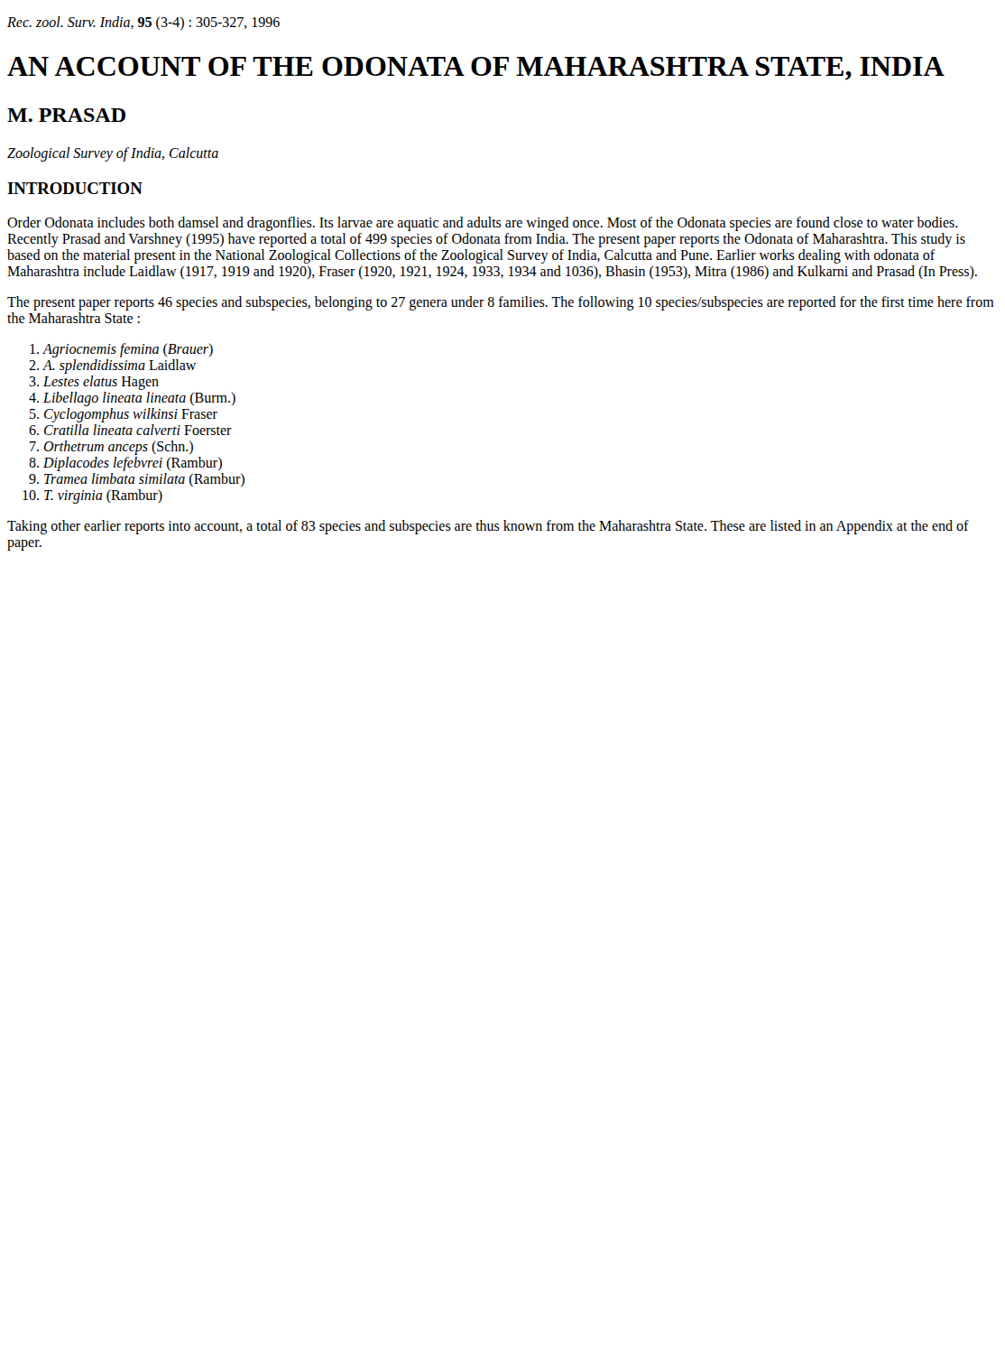Rec. zool. Surv. India, 95 (3-4) : 305-327, 1996
AN ACCOUNT OF THE ODONATA OF MAHARASHTRA STATE, INDIA
M. PRASAD
Zoological Survey of India, Calcutta
INTRODUCTION
Order Odonata includes both damsel and dragonflies. Its larvae are aquatic and adults are winged once. Most of the Odonata species are found close to water bodies. Recently Prasad and Varshney (1995) have reported a total of 499 species of Odonata from India. The present paper reports the Odonata of Maharashtra. This study is based on the material present in the National Zoological Collections of the Zoological Survey of India, Calcutta and Pune. Earlier works dealing with odonata of Maharashtra include Laidlaw (1917, 1919 and 1920), Fraser (1920, 1921, 1924, 1933, 1934 and 1036), Bhasin (1953), Mitra (1986) and Kulkarni and Prasad (In Press).
The present paper reports 46 species and subspecies, belonging to 27 genera under 8 families. The following 10 species/subspecies are reported for the first time here from the Maharashtra State :
Agriocnemis femina (Brauer)
A. splendidissima Laidlaw
Lestes elatus Hagen
Libellago lineata lineata (Burm.)
Cyclogomphus wilkinsi Fraser
Cratilla lineata calverti Foerster
Orthetrum anceps (Schn.)
Diplacodes lefebvrei (Rambur)
Tramea limbata similata (Rambur)
T. virginia (Rambur)
Taking other earlier reports into account, a total of 83 species and subspecies are thus known from the Maharashtra State. These are listed in an Appendix at the end of paper.